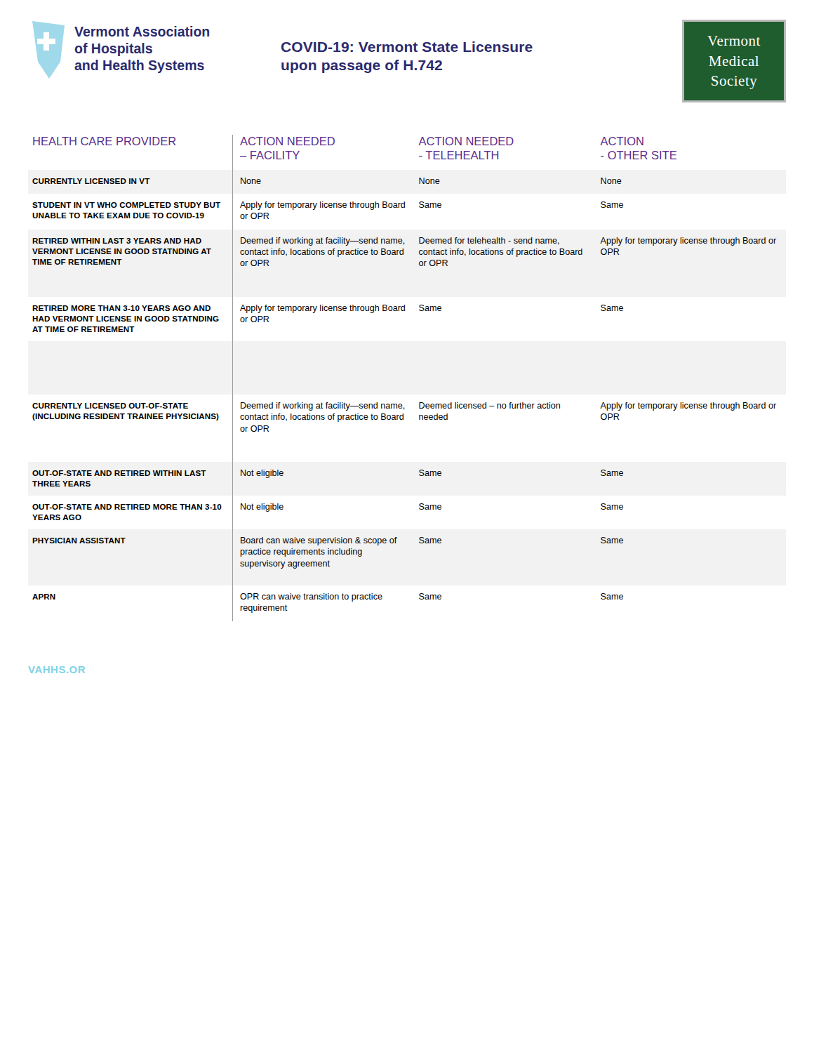Vermont Association
of Hospitals
and Health Systems
COVID-19: Vermont State Licensure
upon passage of H.742
Vermont
Medical
Society
| HEALTH CARE PROVIDER | ACTION NEEDED – FACILITY | ACTION NEEDED - TELEHEALTH | ACTION - OTHER SITE |
| --- | --- | --- | --- |
| CURRENTLY LICENSED IN VT | None | None | None |
| STUDENT IN VT WHO COMPLETED STUDY BUT UNABLE TO TAKE EXAM DUE TO COVID-19 | Apply for temporary license through Board or OPR | Same | Same |
| RETIRED WITHIN LAST 3 YEARS AND HAD VERMONT LICENSE IN GOOD STATNDING AT TIME OF RETIREMENT | Deemed if working at facility—send name, contact info, locations of practice to Board or OPR | Deemed for telehealth - send name, contact info, locations of practice to Board or OPR | Apply for temporary license through Board or OPR |
| RETIRED MORE THAN 3-10 YEARS AGO AND HAD VERMONT LICENSE IN GOOD STATNDING AT TIME OF RETIREMENT | Apply for temporary license through Board or OPR | Same | Same |
| CURRENTLY LICENSED OUT-OF-STATE (INCLUDING RESIDENT TRAINEE PHYSICIANS) | Deemed if working at facility—send name, contact info, locations of practice to Board or OPR | Deemed licensed – no further action needed | Apply for temporary license through Board or OPR |
| OUT-OF-STATE AND RETIRED WITHIN LAST THREE YEARS | Not eligible | Same | Same |
| OUT-OF-STATE AND RETIRED MORE THAN 3-10 YEARS AGO | Not eligible | Same | Same |
| PHYSICIAN ASSISTANT | Board can waive supervision & scope of practice requirements including supervisory agreement | Same | Same |
| APRN | OPR can waive transition to practice requirement | Same | Same |
VAHHS.OR